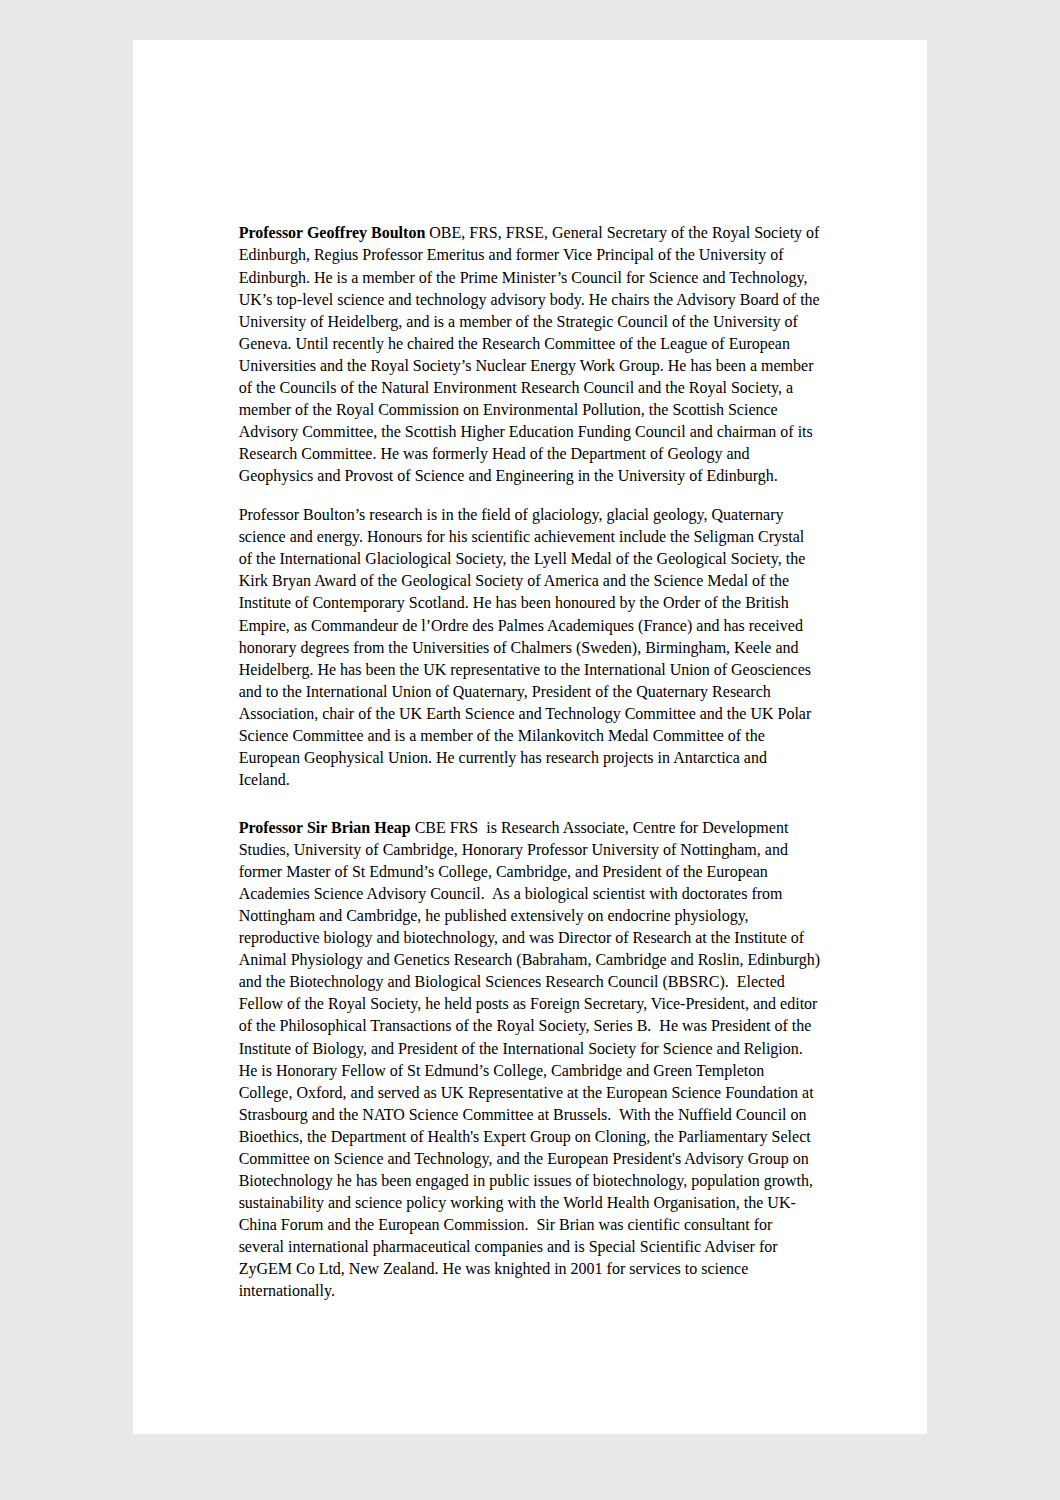Professor Geoffrey Boulton OBE, FRS, FRSE, General Secretary of the Royal Society of Edinburgh, Regius Professor Emeritus and former Vice Principal of the University of Edinburgh. He is a member of the Prime Minister’s Council for Science and Technology, UK’s top-level science and technology advisory body. He chairs the Advisory Board of the University of Heidelberg, and is a member of the Strategic Council of the University of Geneva. Until recently he chaired the Research Committee of the League of European Universities and the Royal Society’s Nuclear Energy Work Group. He has been a member of the Councils of the Natural Environment Research Council and the Royal Society, a member of the Royal Commission on Environmental Pollution, the Scottish Science Advisory Committee, the Scottish Higher Education Funding Council and chairman of its Research Committee. He was formerly Head of the Department of Geology and Geophysics and Provost of Science and Engineering in the University of Edinburgh.
Professor Boulton’s research is in the field of glaciology, glacial geology, Quaternary science and energy. Honours for his scientific achievement include the Seligman Crystal of the International Glaciological Society, the Lyell Medal of the Geological Society, the Kirk Bryan Award of the Geological Society of America and the Science Medal of the Institute of Contemporary Scotland. He has been honoured by the Order of the British Empire, as Commandeur de l’Ordre des Palmes Academiques (France) and has received honorary degrees from the Universities of Chalmers (Sweden), Birmingham, Keele and Heidelberg. He has been the UK representative to the International Union of Geosciences and to the International Union of Quaternary, President of the Quaternary Research Association, chair of the UK Earth Science and Technology Committee and the UK Polar Science Committee and is a member of the Milankovitch Medal Committee of the European Geophysical Union. He currently has research projects in Antarctica and Iceland.
Professor Sir Brian Heap CBE FRS is Research Associate, Centre for Development Studies, University of Cambridge, Honorary Professor University of Nottingham, and former Master of St Edmund’s College, Cambridge, and President of the European Academies Science Advisory Council. As a biological scientist with doctorates from Nottingham and Cambridge, he published extensively on endocrine physiology, reproductive biology and biotechnology, and was Director of Research at the Institute of Animal Physiology and Genetics Research (Babraham, Cambridge and Roslin, Edinburgh) and the Biotechnology and Biological Sciences Research Council (BBSRC). Elected Fellow of the Royal Society, he held posts as Foreign Secretary, Vice-President, and editor of the Philosophical Transactions of the Royal Society, Series B. He was President of the Institute of Biology, and President of the International Society for Science and Religion. He is Honorary Fellow of St Edmund’s College, Cambridge and Green Templeton College, Oxford, and served as UK Representative at the European Science Foundation at Strasbourg and the NATO Science Committee at Brussels. With the Nuffield Council on Bioethics, the Department of Health's Expert Group on Cloning, the Parliamentary Select Committee on Science and Technology, and the European President's Advisory Group on Biotechnology he has been engaged in public issues of biotechnology, population growth, sustainability and science policy working with the World Health Organisation, the UK-China Forum and the European Commission. Sir Brian was cientific consultant for several international pharmaceutical companies and is Special Scientific Adviser for ZyGEM Co Ltd, New Zealand. He was knighted in 2001 for services to science internationally.